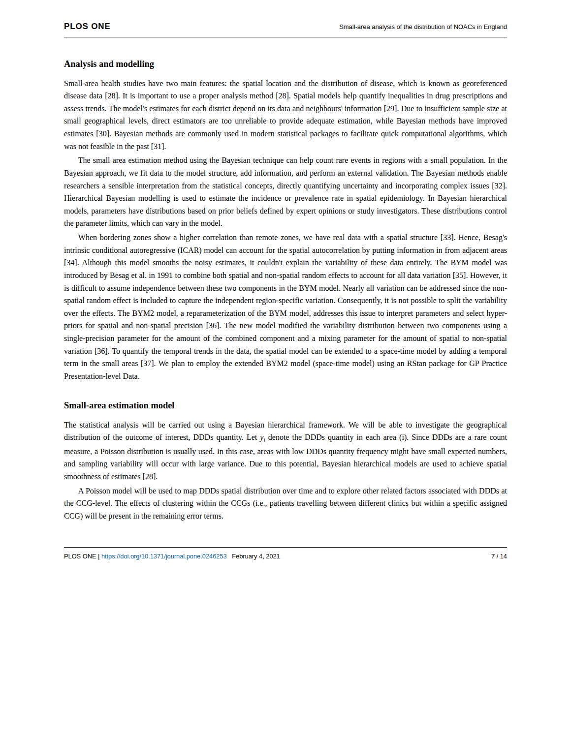PLOS ONE Small-area analysis of the distribution of NOACs in England
Analysis and modelling
Small-area health studies have two main features: the spatial location and the distribution of disease, which is known as georeferenced disease data [28]. It is important to use a proper analysis method [28]. Spatial models help quantify inequalities in drug prescriptions and assess trends. The model's estimates for each district depend on its data and neighbours' information [29]. Due to insufficient sample size at small geographical levels, direct estimators are too unreliable to provide adequate estimation, while Bayesian methods have improved estimates [30]. Bayesian methods are commonly used in modern statistical packages to facilitate quick computational algorithms, which was not feasible in the past [31].
The small area estimation method using the Bayesian technique can help count rare events in regions with a small population. In the Bayesian approach, we fit data to the model structure, add information, and perform an external validation. The Bayesian methods enable researchers a sensible interpretation from the statistical concepts, directly quantifying uncertainty and incorporating complex issues [32]. Hierarchical Bayesian modelling is used to estimate the incidence or prevalence rate in spatial epidemiology. In Bayesian hierarchical models, parameters have distributions based on prior beliefs defined by expert opinions or study investigators. These distributions control the parameter limits, which can vary in the model.
When bordering zones show a higher correlation than remote zones, we have real data with a spatial structure [33]. Hence, Besag's intrinsic conditional autoregressive (ICAR) model can account for the spatial autocorrelation by putting information in from adjacent areas [34]. Although this model smooths the noisy estimates, it couldn't explain the variability of these data entirely. The BYM model was introduced by Besag et al. in 1991 to combine both spatial and non-spatial random effects to account for all data variation [35]. However, it is difficult to assume independence between these two components in the BYM model. Nearly all variation can be addressed since the non-spatial random effect is included to capture the independent region-specific variation. Consequently, it is not possible to split the variability over the effects. The BYM2 model, a reparameterization of the BYM model, addresses this issue to interpret parameters and select hyper-priors for spatial and non-spatial precision [36]. The new model modified the variability distribution between two components using a single-precision parameter for the amount of the combined component and a mixing parameter for the amount of spatial to non-spatial variation [36]. To quantify the temporal trends in the data, the spatial model can be extended to a space-time model by adding a temporal term in the small areas [37]. We plan to employ the extended BYM2 model (space-time model) using an RStan package for GP Practice Presentation-level Data.
Small-area estimation model
The statistical analysis will be carried out using a Bayesian hierarchical framework. We will be able to investigate the geographical distribution of the outcome of interest, DDDs quantity. Let yi denote the DDDs quantity in each area (i). Since DDDs are a rare count measure, a Poisson distribution is usually used. In this case, areas with low DDDs quantity frequency might have small expected numbers, and sampling variability will occur with large variance. Due to this potential, Bayesian hierarchical models are used to achieve spatial smoothness of estimates [28].
A Poisson model will be used to map DDDs spatial distribution over time and to explore other related factors associated with DDDs at the CCG-level. The effects of clustering within the CCGs (i.e., patients travelling between different clinics but within a specific assigned CCG) will be present in the remaining error terms.
PLOS ONE | https://doi.org/10.1371/journal.pone.0246253 February 4, 2021 7 / 14